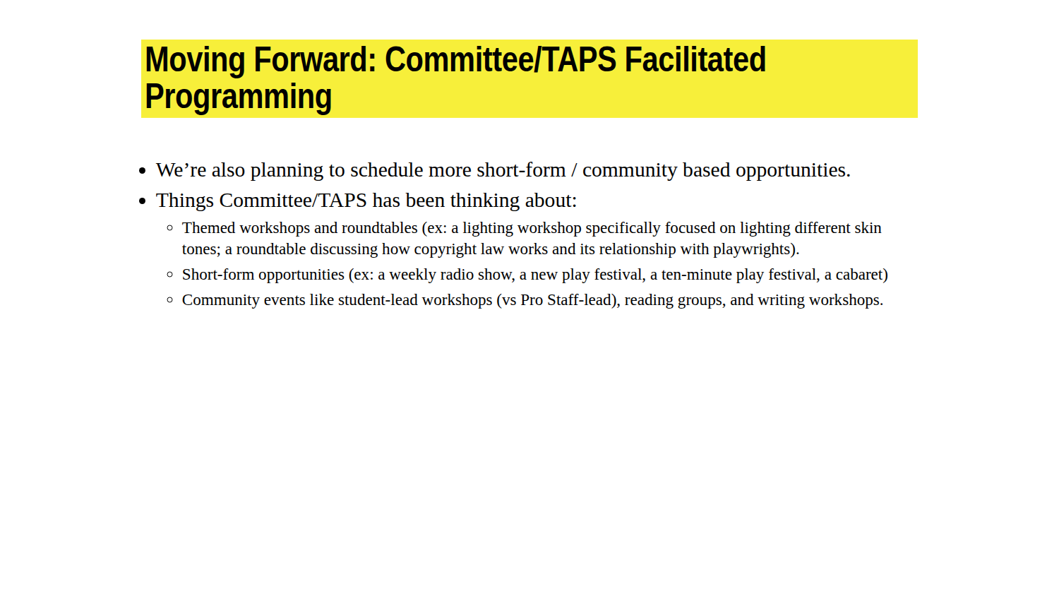Moving Forward: Committee/TAPS Facilitated Programming
We’re also planning to schedule more short-form / community based opportunities.
Things Committee/TAPS has been thinking about:
Themed workshops and roundtables (ex: a lighting workshop specifically focused on lighting different skin tones; a roundtable discussing how copyright law works and its relationship with playwrights).
Short-form opportunities (ex: a weekly radio show, a new play festival, a ten-minute play festival, a cabaret)
Community events like student-lead workshops (vs Pro Staff-lead), reading groups, and writing workshops.